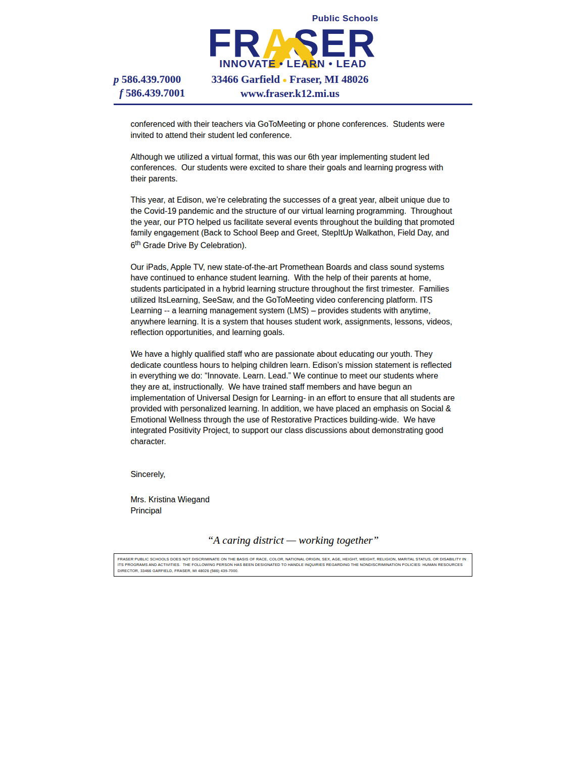Public Schools
FRASER
INNOVATE • LEARN • LEAD
p 586.439.7000
f 586.439.7001
33466 Garfield • Fraser, MI 48026
www.fraser.k12.mi.us
conferenced with their teachers via GoToMeeting or phone conferences. Students were invited to attend their student led conference.
Although we utilized a virtual format, this was our 6th year implementing student led conferences. Our students were excited to share their goals and learning progress with their parents.
This year, at Edison, we’re celebrating the successes of a great year, albeit unique due to the Covid-19 pandemic and the structure of our virtual learning programming. Throughout the year, our PTO helped us facilitate several events throughout the building that promoted family engagement (Back to School Beep and Greet, StepItUp Walkathon, Field Day, and 6th Grade Drive By Celebration).
Our iPads, Apple TV, new state-of-the-art Promethean Boards and class sound systems have continued to enhance student learning. With the help of their parents at home, students participated in a hybrid learning structure throughout the first trimester. Families utilized ItsLearning, SeeSaw, and the GoToMeeting video conferencing platform. ITS Learning -- a learning management system (LMS) – provides students with anytime, anywhere learning. It is a system that houses student work, assignments, lessons, videos, reflection opportunities, and learning goals.
We have a highly qualified staff who are passionate about educating our youth. They dedicate countless hours to helping children learn. Edison’s mission statement is reflected in everything we do: “Innovate. Learn. Lead.” We continue to meet our students where they are at, instructionally. We have trained staff members and have begun an implementation of Universal Design for Learning- in an effort to ensure that all students are provided with personalized learning. In addition, we have placed an emphasis on Social & Emotional Wellness through the use of Restorative Practices building-wide. We have integrated Positivity Project, to support our class discussions about demonstrating good character.
Sincerely,
Mrs. Kristina Wiegand
Principal
“A caring district — working together”
Fraser Public Schools does not discriminate on the basis of race, color, national origin, sex, age, height, weight, religion, marital status, or disability in its programs and activities. The following person has been designated to handle inquiries regarding the nondiscrimination policies: Human Resources Director, 33466 Garfield, Fraser, MI 48026 (586) 439-7000.